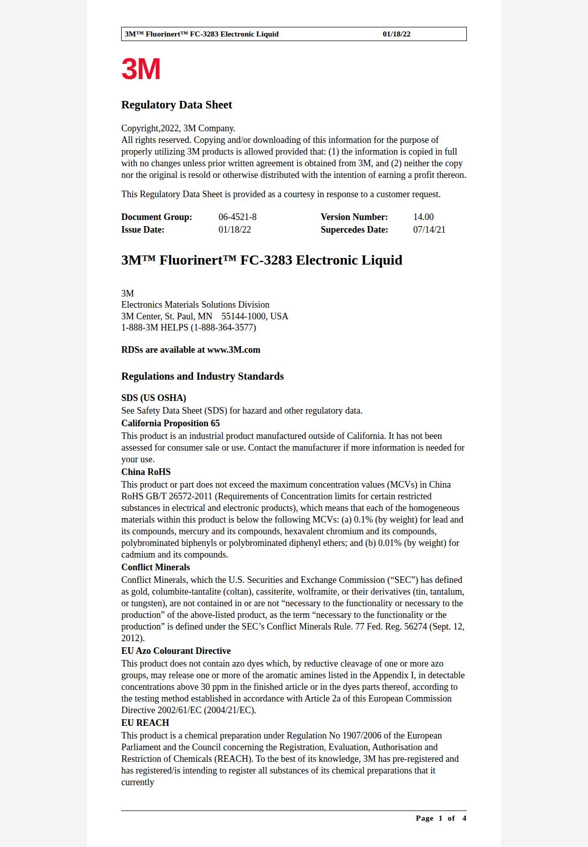3M™ Fluorinert™ FC-3283 Electronic Liquid 01/18/22
3M
Regulatory Data Sheet
Copyright,2022, 3M Company.
All rights reserved. Copying and/or downloading of this information for the purpose of properly utilizing 3M products is allowed provided that: (1) the information is copied in full with no changes unless prior written agreement is obtained from 3M, and (2) neither the copy nor the original is resold or otherwise distributed with the intention of earning a profit thereon.
This Regulatory Data Sheet is provided as a courtesy in response to a customer request.
| Document Group: | 06-4521-8 | Version Number: | 14.00 |
| Issue Date: | 01/18/22 | Supercedes Date: | 07/14/21 |
3M™ Fluorinert™ FC-3283 Electronic Liquid
3M
Electronics Materials Solutions Division
3M Center, St. Paul, MN 55144-1000, USA
1-888-3M HELPS (1-888-364-3577)
RDSs are available at www.3M.com
Regulations and Industry Standards
SDS (US OSHA)
See Safety Data Sheet (SDS) for hazard and other regulatory data.
California Proposition 65
This product is an industrial product manufactured outside of California. It has not been assessed for consumer sale or use. Contact the manufacturer if more information is needed for your use.
China RoHS
This product or part does not exceed the maximum concentration values (MCVs) in China RoHS GB/T 26572-2011 (Requirements of Concentration limits for certain restricted substances in electrical and electronic products), which means that each of the homogeneous materials within this product is below the following MCVs: (a) 0.1% (by weight) for lead and its compounds, mercury and its compounds, hexavalent chromium and its compounds, polybrominated biphenyls or polybrominated diphenyl ethers; and (b) 0.01% (by weight) for cadmium and its compounds.
Conflict Minerals
Conflict Minerals, which the U.S. Securities and Exchange Commission (“SEC”) has defined as gold, columbite-tantalite (coltan), cassiterite, wolframite, or their derivatives (tin, tantalum, or tungsten), are not contained in or are not “necessary to the functionality or necessary to the production” of the above-listed product, as the term “necessary to the functionality or the production” is defined under the SEC’s Conflict Minerals Rule. 77 Fed. Reg. 56274 (Sept. 12, 2012).
EU Azo Colourant Directive
This product does not contain azo dyes which, by reductive cleavage of one or more azo groups, may release one or more of the aromatic amines listed in the Appendix I, in detectable concentrations above 30 ppm in the finished article or in the dyes parts thereof, according to the testing method established in accordance with Article 2a of this European Commission Directive 2002/61/EC (2004/21/EC).
EU REACH
This product is a chemical preparation under Regulation No 1907/2006 of the European Parliament and the Council concerning the Registration, Evaluation, Authorisation and Restriction of Chemicals (REACH). To the best of its knowledge, 3M has pre-registered and has registered/is intending to register all substances of its chemical preparations that it currently
Page 1 of 4